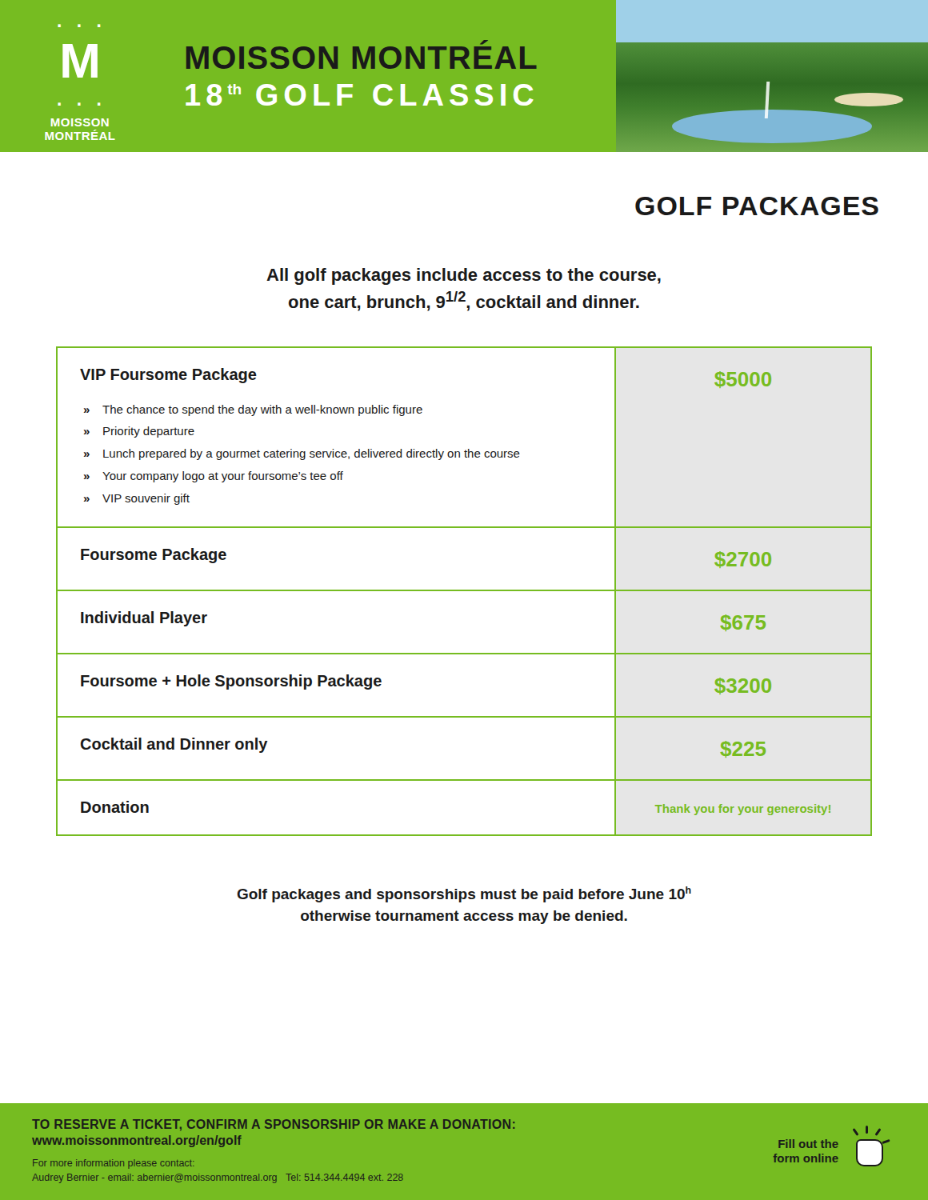· · ·
M
· · ·
MOISSON
MONTRÉAL
MOISSON MONTRÉAL
18th GOLF CLASSIC
GOLF PACKAGES
All golf packages include access to the course,
one cart, brunch, 91/2, cocktail and dinner.
| VIP Foursome Package The chance to spend the day with a well-known public figure Priority departure Lunch prepared by a gourmet catering service, delivered directly on the course Your company logo at your foursome’s tee off VIP souvenir gift | $5000 |
| Foursome Package | $2700 |
| Individual Player | $675 |
| Foursome + Hole Sponsorship Package | $3200 |
| Cocktail and Dinner only | $225 |
| Donation | Thank you for your generosity! |
Golf packages and sponsorships must be paid before June 10h
otherwise tournament access may be denied.
TO RESERVE A TICKET, CONFIRM A SPONSORSHIP OR MAKE A DONATION:
www.moissonmontreal.org/en/golf
For more information please contact:
Audrey Bernier - email: abernier@moissonmontreal.org Tel: 514.344.4494 ext. 228
Fill out the
form online